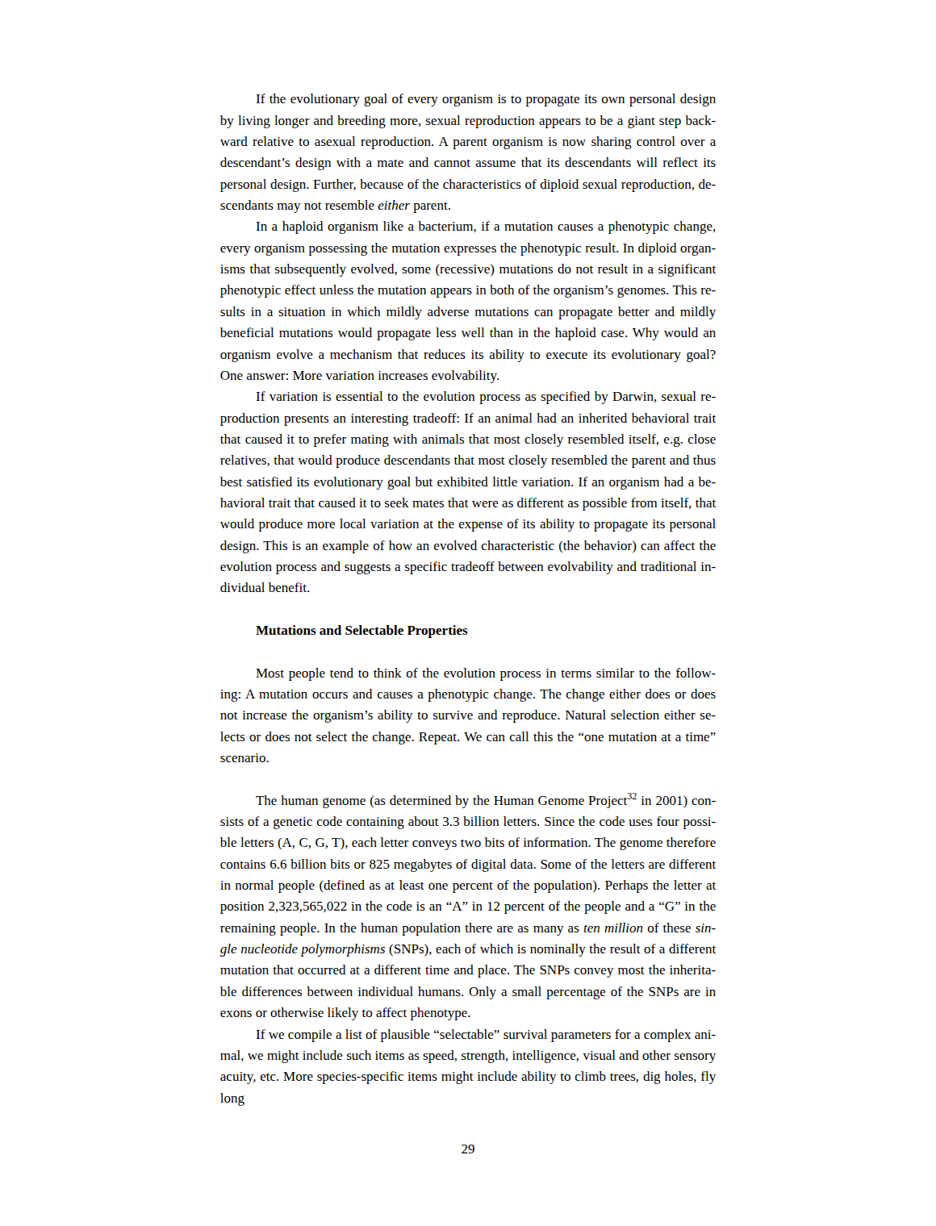If the evolutionary goal of every organism is to propagate its own personal design by living longer and breeding more, sexual reproduction appears to be a giant step backward relative to asexual reproduction. A parent organism is now sharing control over a descendant’s design with a mate and cannot assume that its descendants will reflect its personal design. Further, because of the characteristics of diploid sexual reproduction, descendants may not resemble either parent.
In a haploid organism like a bacterium, if a mutation causes a phenotypic change, every organism possessing the mutation expresses the phenotypic result. In diploid organisms that subsequently evolved, some (recessive) mutations do not result in a significant phenotypic effect unless the mutation appears in both of the organism’s genomes. This results in a situation in which mildly adverse mutations can propagate better and mildly beneficial mutations would propagate less well than in the haploid case. Why would an organism evolve a mechanism that reduces its ability to execute its evolutionary goal? One answer: More variation increases evolvability.
If variation is essential to the evolution process as specified by Darwin, sexual reproduction presents an interesting tradeoff: If an animal had an inherited behavioral trait that caused it to prefer mating with animals that most closely resembled itself, e.g. close relatives, that would produce descendants that most closely resembled the parent and thus best satisfied its evolutionary goal but exhibited little variation. If an organism had a behavioral trait that caused it to seek mates that were as different as possible from itself, that would produce more local variation at the expense of its ability to propagate its personal design. This is an example of how an evolved characteristic (the behavior) can affect the evolution process and suggests a specific tradeoff between evolvability and traditional individual benefit.
Mutations and Selectable Properties
Most people tend to think of the evolution process in terms similar to the following: A mutation occurs and causes a phenotypic change. The change either does or does not increase the organism’s ability to survive and reproduce. Natural selection either selects or does not select the change. Repeat. We can call this the “one mutation at a time” scenario.
The human genome (as determined by the Human Genome Project32 in 2001) consists of a genetic code containing about 3.3 billion letters. Since the code uses four possible letters (A, C, G, T), each letter conveys two bits of information. The genome therefore contains 6.6 billion bits or 825 megabytes of digital data. Some of the letters are different in normal people (defined as at least one percent of the population). Perhaps the letter at position 2,323,565,022 in the code is an “A” in 12 percent of the people and a “G” in the remaining people. In the human population there are as many as ten million of these single nucleotide polymorphisms (SNPs), each of which is nominally the result of a different mutation that occurred at a different time and place. The SNPs convey most the inheritable differences between individual humans. Only a small percentage of the SNPs are in exons or otherwise likely to affect phenotype.
If we compile a list of plausible “selectable” survival parameters for a complex animal, we might include such items as speed, strength, intelligence, visual and other sensory acuity, etc. More species-specific items might include ability to climb trees, dig holes, fly long
29